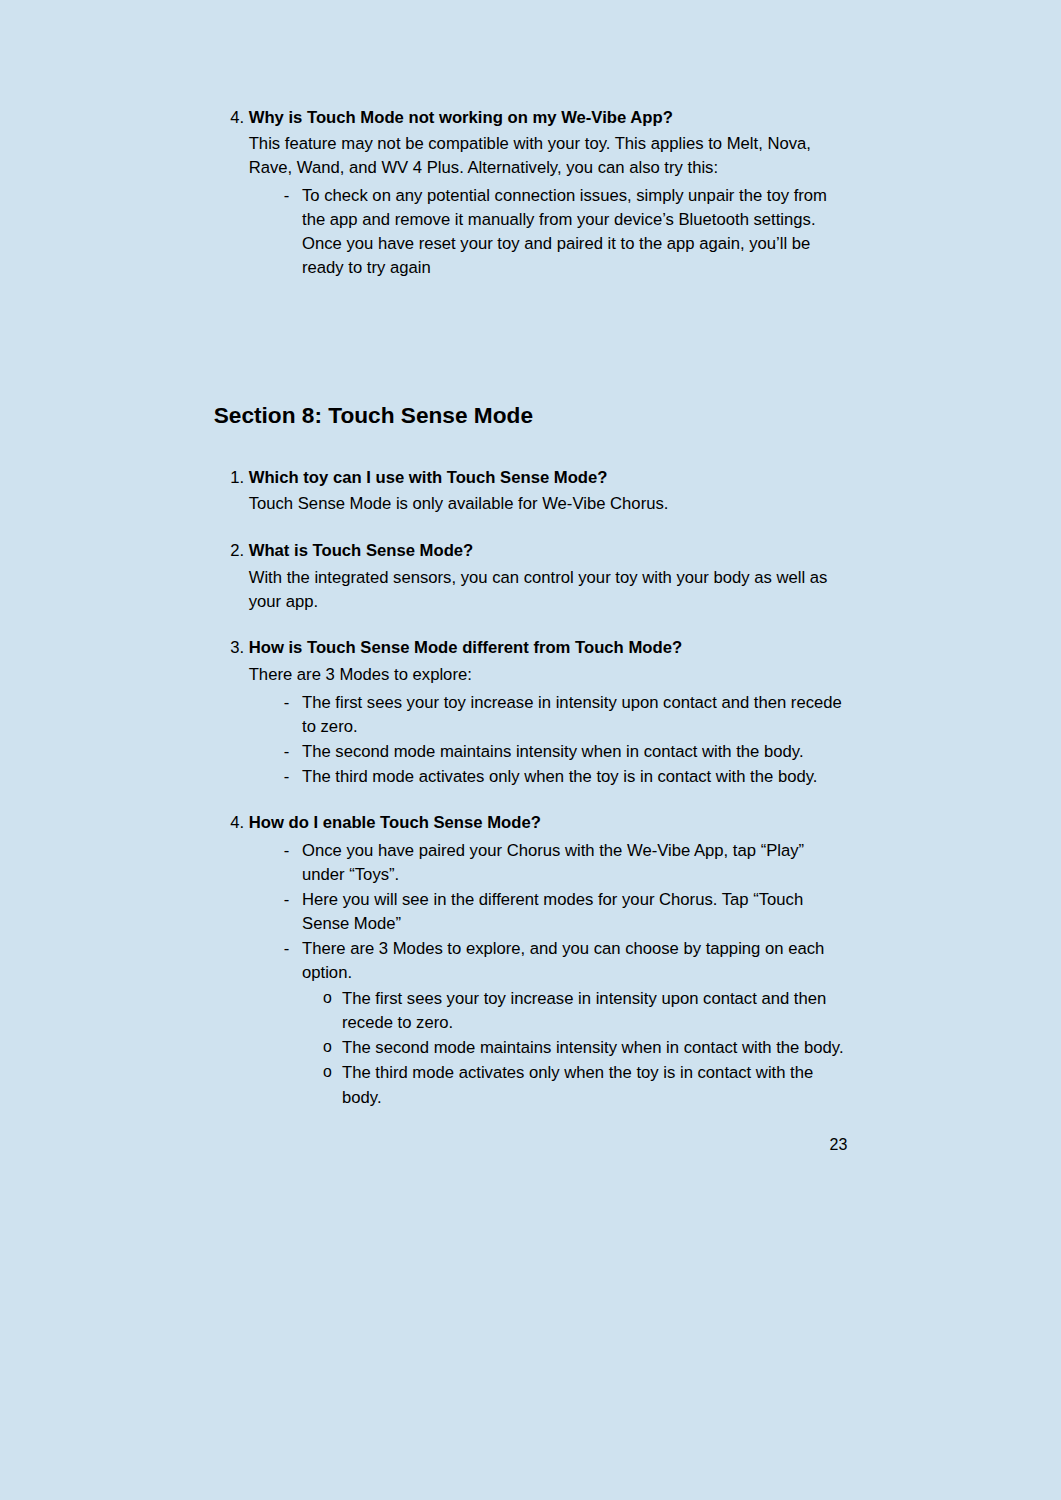Why is Touch Mode not working on my We-Vibe App?
This feature may not be compatible with your toy. This applies to Melt, Nova, Rave, Wand, and WV 4 Plus. Alternatively, you can also try this:
To check on any potential connection issues, simply unpair the toy from the app and remove it manually from your device’s Bluetooth settings. Once you have reset your toy and paired it to the app again, you’ll be ready to try again
Section 8: Touch Sense Mode
Which toy can I use with Touch Sense Mode?
Touch Sense Mode is only available for We-Vibe Chorus.
What is Touch Sense Mode?
With the integrated sensors, you can control your toy with your body as well as your app.
How is Touch Sense Mode different from Touch Mode?
There are 3 Modes to explore:
The first sees your toy increase in intensity upon contact and then recede to zero.
The second mode maintains intensity when in contact with the body.
The third mode activates only when the toy is in contact with the body.
How do I enable Touch Sense Mode?
Once you have paired your Chorus with the We-Vibe App, tap “Play” under “Toys”.
Here you will see in the different modes for your Chorus. Tap “Touch Sense Mode”
There are 3 Modes to explore, and you can choose by tapping on each option.
The first sees your toy increase in intensity upon contact and then recede to zero.
The second mode maintains intensity when in contact with the body.
The third mode activates only when the toy is in contact with the body.
23